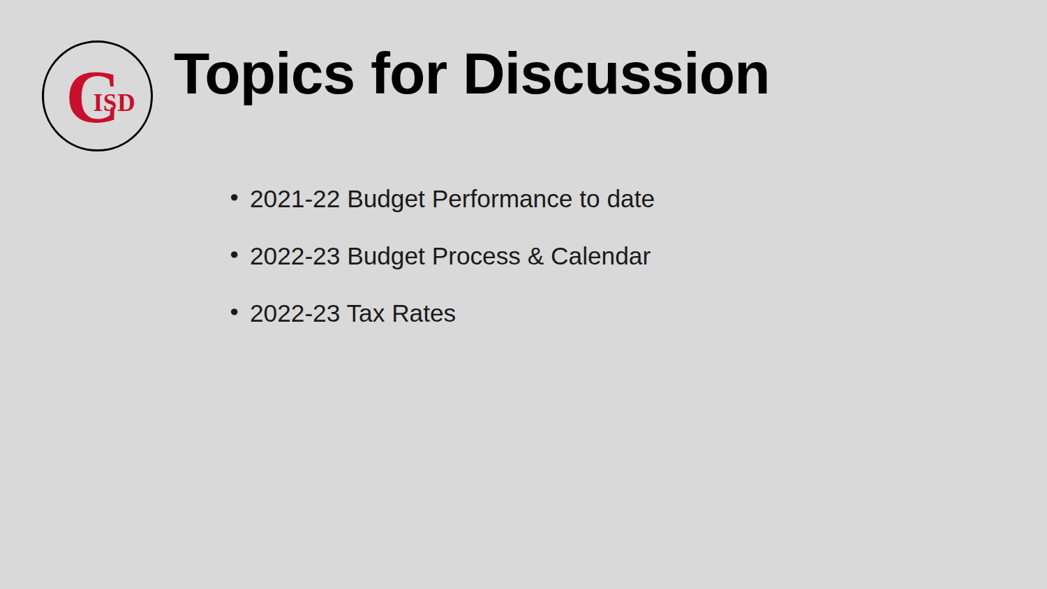C ISD
Topics for Discussion
2021-22 Budget Performance to date
2022-23 Budget Process & Calendar
2022-23 Tax Rates